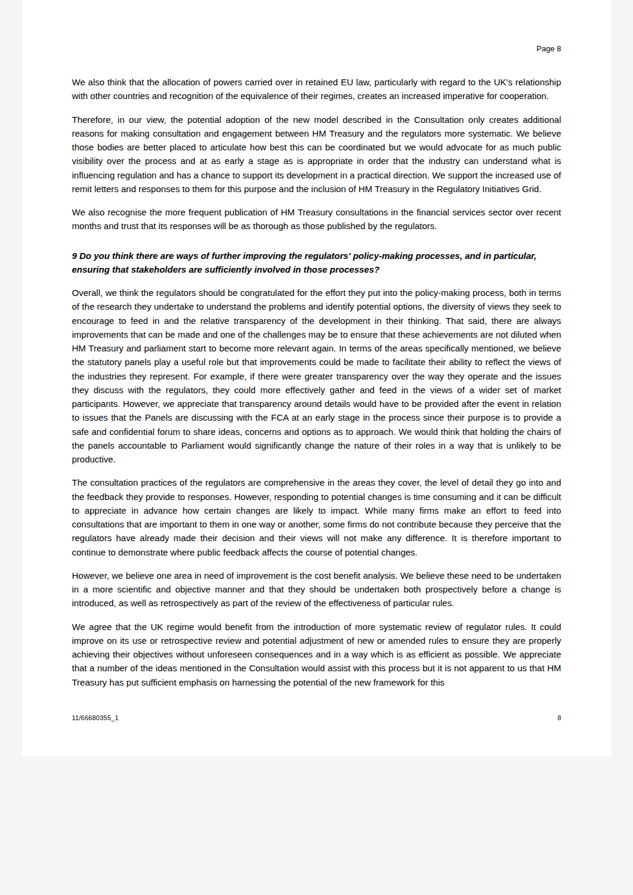Page 8
We also think that the allocation of powers carried over in retained EU law, particularly with regard to the UK's relationship with other countries and recognition of the equivalence of their regimes, creates an increased imperative for cooperation.
Therefore, in our view, the potential adoption of the new model described in the Consultation only creates additional reasons for making consultation and engagement between HM Treasury and the regulators more systematic. We believe those bodies are better placed to articulate how best this can be coordinated but we would advocate for as much public visibility over the process and at as early a stage as is appropriate in order that the industry can understand what is influencing regulation and has a chance to support its development in a practical direction. We support the increased use of remit letters and responses to them for this purpose and the inclusion of HM Treasury in the Regulatory Initiatives Grid.
We also recognise the more frequent publication of HM Treasury consultations in the financial services sector over recent months and trust that its responses will be as thorough as those published by the regulators.
9 Do you think there are ways of further improving the regulators' policy-making processes, and in particular, ensuring that stakeholders are sufficiently involved in those processes?
Overall, we think the regulators should be congratulated for the effort they put into the policy-making process, both in terms of the research they undertake to understand the problems and identify potential options, the diversity of views they seek to encourage to feed in and the relative transparency of the development in their thinking. That said, there are always improvements that can be made and one of the challenges may be to ensure that these achievements are not diluted when HM Treasury and parliament start to become more relevant again. In terms of the areas specifically mentioned, we believe the statutory panels play a useful role but that improvements could be made to facilitate their ability to reflect the views of the industries they represent. For example, if there were greater transparency over the way they operate and the issues they discuss with the regulators, they could more effectively gather and feed in the views of a wider set of market participants. However, we appreciate that transparency around details would have to be provided after the event in relation to issues that the Panels are discussing with the FCA at an early stage in the process since their purpose is to provide a safe and confidential forum to share ideas, concerns and options as to approach. We would think that holding the chairs of the panels accountable to Parliament would significantly change the nature of their roles in a way that is unlikely to be productive.
The consultation practices of the regulators are comprehensive in the areas they cover, the level of detail they go into and the feedback they provide to responses. However, responding to potential changes is time consuming and it can be difficult to appreciate in advance how certain changes are likely to impact. While many firms make an effort to feed into consultations that are important to them in one way or another, some firms do not contribute because they perceive that the regulators have already made their decision and their views will not make any difference. It is therefore important to continue to demonstrate where public feedback affects the course of potential changes.
However, we believe one area in need of improvement is the cost benefit analysis. We believe these need to be undertaken in a more scientific and objective manner and that they should be undertaken both prospectively before a change is introduced, as well as retrospectively as part of the review of the effectiveness of particular rules.
We agree that the UK regime would benefit from the introduction of more systematic review of regulator rules. It could improve on its use or retrospective review and potential adjustment of new or amended rules to ensure they are properly achieving their objectives without unforeseen consequences and in a way which is as efficient as possible. We appreciate that a number of the ideas mentioned in the Consultation would assist with this process but it is not apparent to us that HM Treasury has put sufficient emphasis on harnessing the potential of the new framework for this
11/66680355_1 8